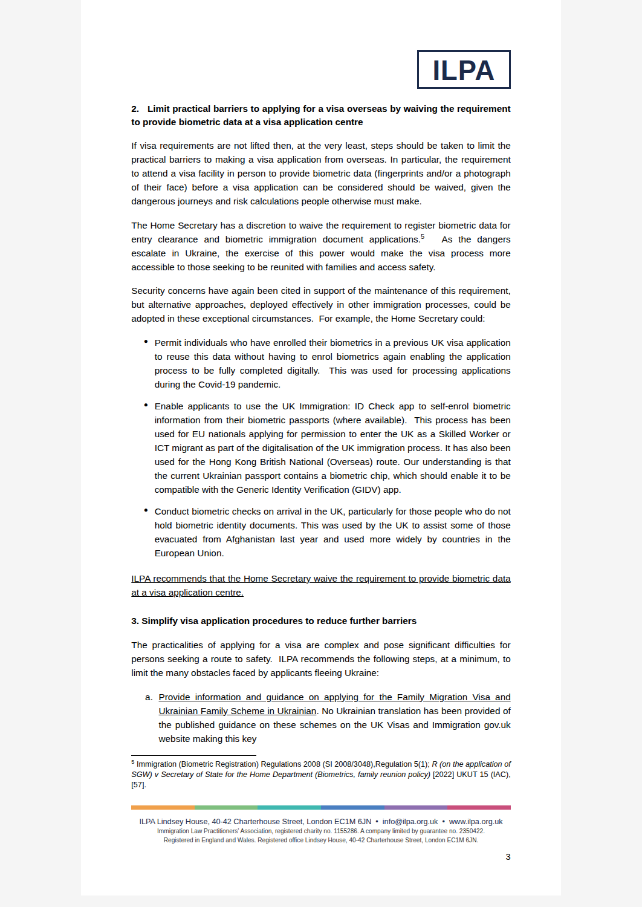ILPA
2. Limit practical barriers to applying for a visa overseas by waiving the requirement to provide biometric data at a visa application centre
If visa requirements are not lifted then, at the very least, steps should be taken to limit the practical barriers to making a visa application from overseas. In particular, the requirement to attend a visa facility in person to provide biometric data (fingerprints and/or a photograph of their face) before a visa application can be considered should be waived, given the dangerous journeys and risk calculations people otherwise must make.
The Home Secretary has a discretion to waive the requirement to register biometric data for entry clearance and biometric immigration document applications.5 As the dangers escalate in Ukraine, the exercise of this power would make the visa process more accessible to those seeking to be reunited with families and access safety.
Security concerns have again been cited in support of the maintenance of this requirement, but alternative approaches, deployed effectively in other immigration processes, could be adopted in these exceptional circumstances. For example, the Home Secretary could:
Permit individuals who have enrolled their biometrics in a previous UK visa application to reuse this data without having to enrol biometrics again enabling the application process to be fully completed digitally. This was used for processing applications during the Covid-19 pandemic.
Enable applicants to use the UK Immigration: ID Check app to self-enrol biometric information from their biometric passports (where available). This process has been used for EU nationals applying for permission to enter the UK as a Skilled Worker or ICT migrant as part of the digitalisation of the UK immigration process. It has also been used for the Hong Kong British National (Overseas) route. Our understanding is that the current Ukrainian passport contains a biometric chip, which should enable it to be compatible with the Generic Identity Verification (GIDV) app.
Conduct biometric checks on arrival in the UK, particularly for those people who do not hold biometric identity documents. This was used by the UK to assist some of those evacuated from Afghanistan last year and used more widely by countries in the European Union.
ILPA recommends that the Home Secretary waive the requirement to provide biometric data at a visa application centre.
3. Simplify visa application procedures to reduce further barriers
The practicalities of applying for a visa are complex and pose significant difficulties for persons seeking a route to safety. ILPA recommends the following steps, at a minimum, to limit the many obstacles faced by applicants fleeing Ukraine:
Provide information and guidance on applying for the Family Migration Visa and Ukrainian Family Scheme in Ukrainian. No Ukrainian translation has been provided of the published guidance on these schemes on the UK Visas and Immigration gov.uk website making this key
5 Immigration (Biometric Registration) Regulations 2008 (SI 2008/3048),Regulation 5(1); R (on the application of SGW) v Secretary of State for the Home Department (Biometrics, family reunion policy) [2022] UKUT 15 (IAC), [57].
ILPA Lindsey House, 40-42 Charterhouse Street, London EC1M 6JN • info@ilpa.org.uk • www.ilpa.org.uk
Immigration Law Practitioners’ Association, registered charity no. 1155286. A company limited by guarantee no. 2350422.
Registered in England and Wales. Registered office Lindsey House, 40-42 Charterhouse Street, London EC1M 6JN.
3